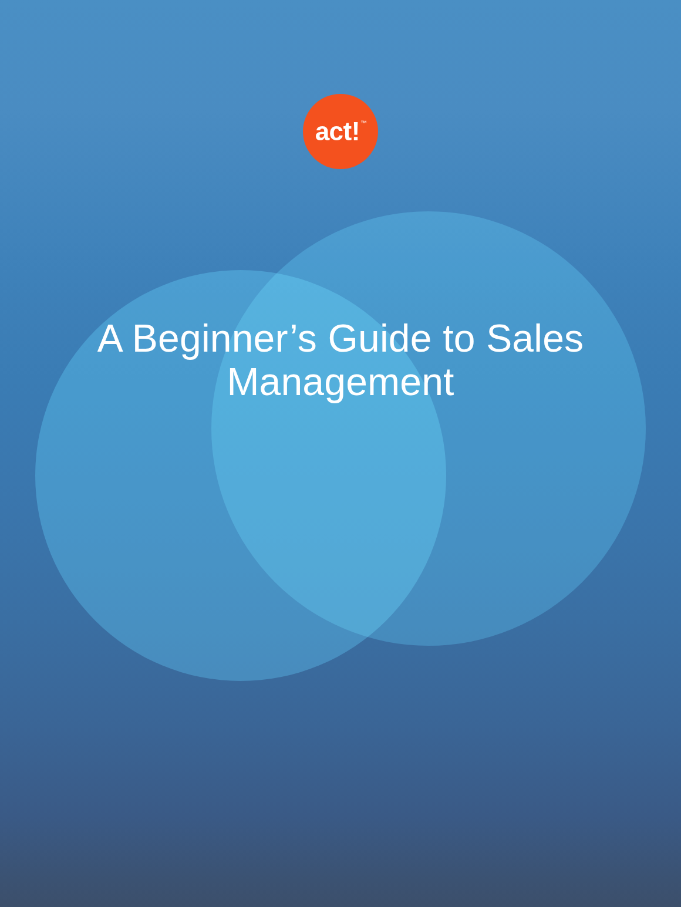act!™
A Beginner’s Guide to Sales Management